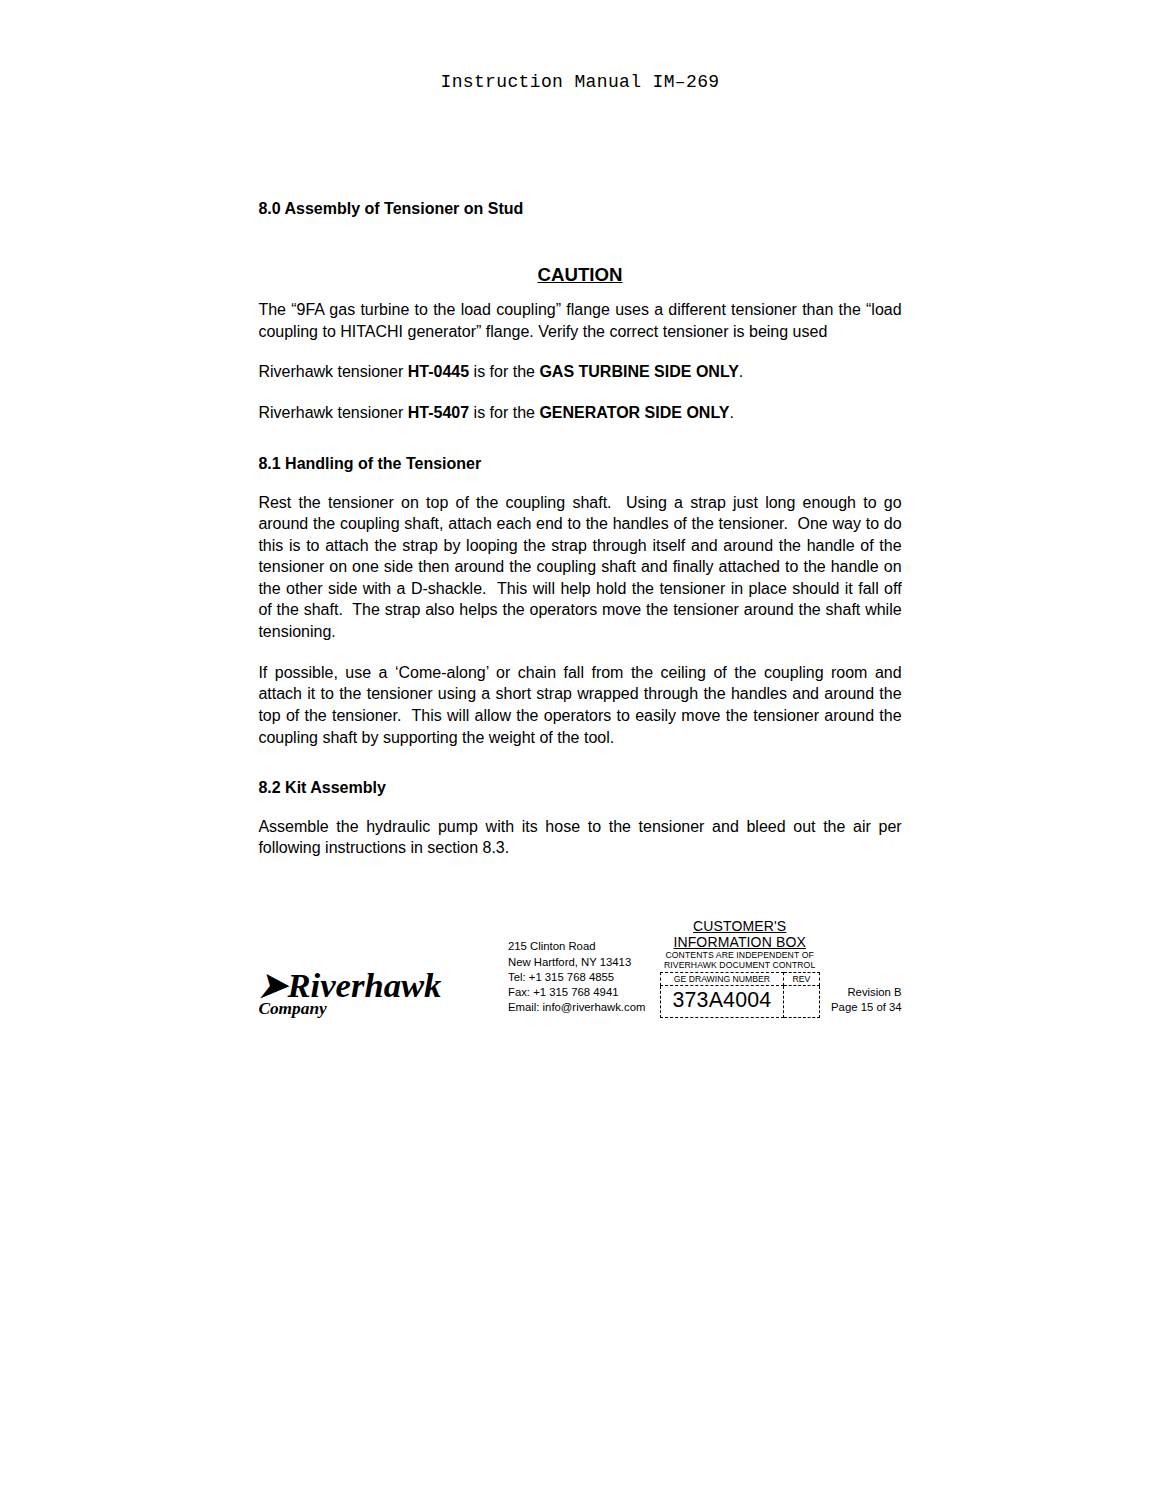Instruction Manual IM–269
8.0 Assembly of Tensioner on Stud
CAUTION
The “9FA gas turbine to the load coupling” flange uses a different tensioner than the “load coupling to HITACHI generator” flange. Verify the correct tensioner is being used
Riverhawk tensioner HT-0445 is for the GAS TURBINE SIDE ONLY.
Riverhawk tensioner HT-5407 is for the GENERATOR SIDE ONLY.
8.1 Handling of the Tensioner
Rest the tensioner on top of the coupling shaft. Using a strap just long enough to go around the coupling shaft, attach each end to the handles of the tensioner. One way to do this is to attach the strap by looping the strap through itself and around the handle of the tensioner on one side then around the coupling shaft and finally attached to the handle on the other side with a D-shackle. This will help hold the tensioner in place should it fall off of the shaft. The strap also helps the operators move the tensioner around the shaft while tensioning.
If possible, use a ‘Come-along’ or chain fall from the ceiling of the coupling room and attach it to the tensioner using a short strap wrapped through the handles and around the top of the tensioner. This will allow the operators to easily move the tensioner around the coupling shaft by supporting the weight of the tool.
8.2 Kit Assembly
Assemble the hydraulic pump with its hose to the tensioner and bleed out the air per following instructions in section 8.3.
➤Riverhawk Company
215 Clinton Road
New Hartford, NY 13413
Tel: +1 315 768 4855
Fax: +1 315 768 4941
Email: info@riverhawk.com
CUSTOMER'S INFORMATION BOX
CONTENTS ARE INDEPENDENT OF RIVERHAWK DOCUMENT CONTROL
| GE DRAWING NUMBER | REV |
| 373A4004 | |
Revision B
Page 15 of 34